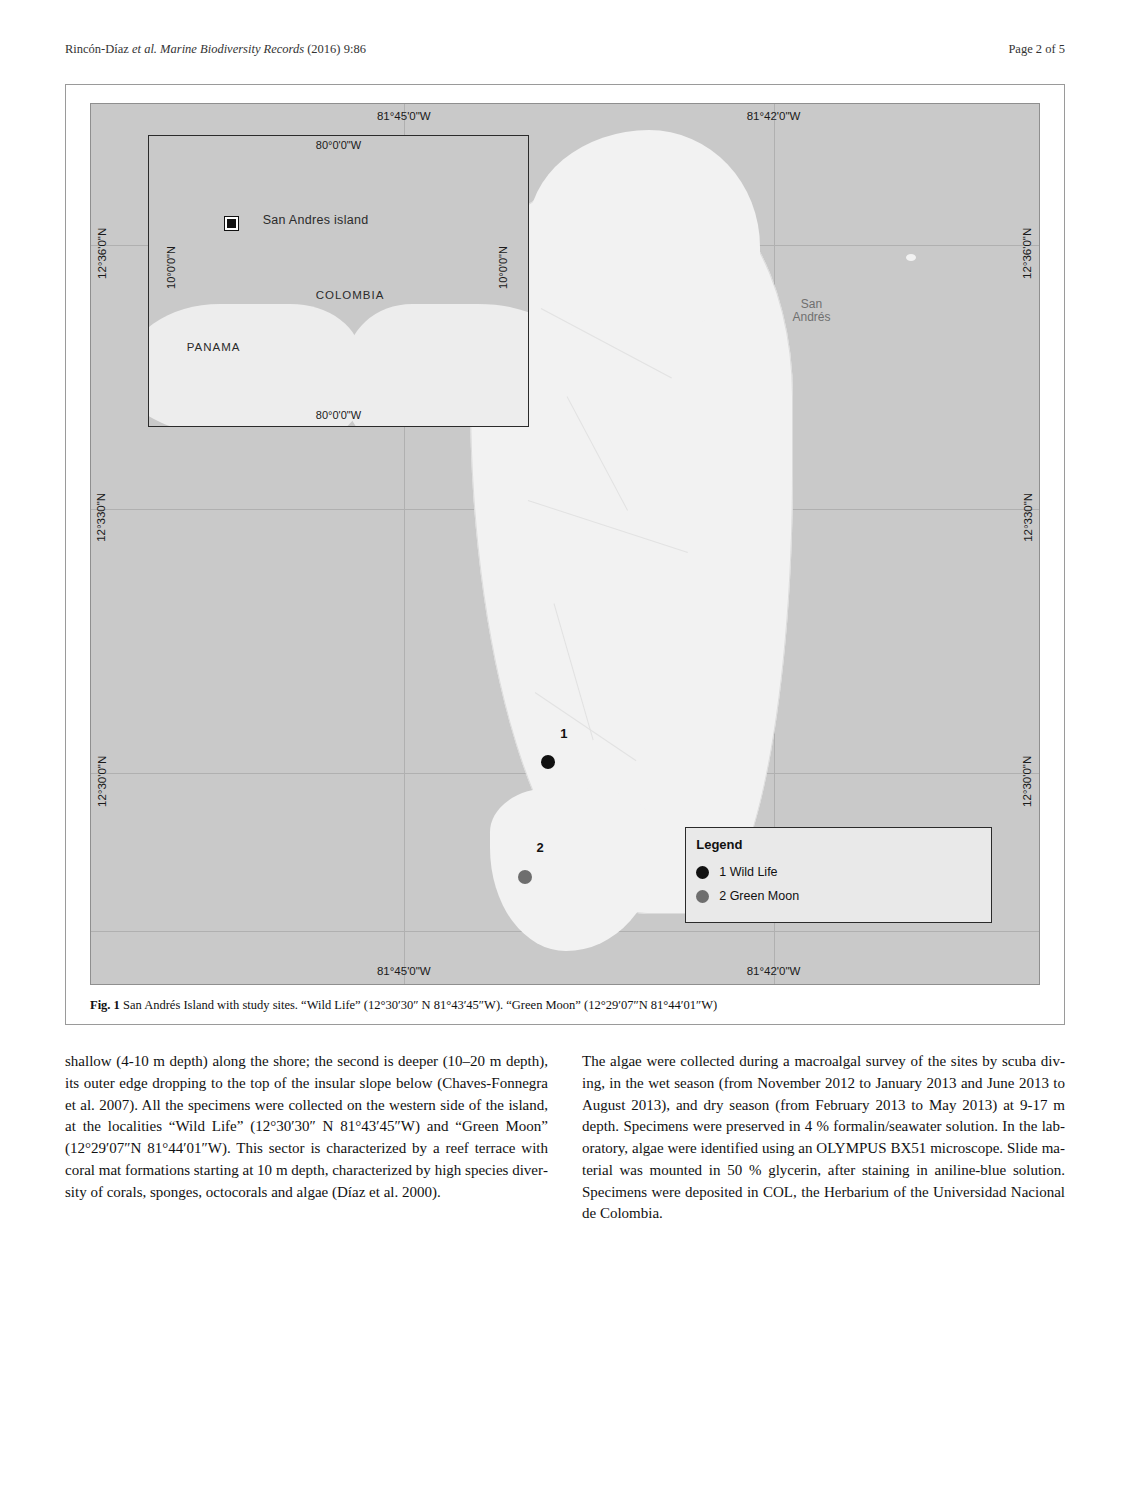Rincón-Díaz et al. Marine Biodiversity Records (2016) 9:86
Page 2 of 5
81°45'0"W
81°42'0"W
81°45'0"W
81°42'0"W
12°36'0"N
12°330"N
12°30'0"N
12°36'0"N
12°330"N
12°30'0"N
San
Andrés
80°0'0"W
80°0'0"W
10°0'0"N
10°0'0"N
San Andres island
COLOMBIA
PANAMA
1
2
Legend
1 Wild Life
2 Green Moon
Fig. 1 San Andrés Island with study sites. “Wild Life” (12°30′30″ N 81°43′45″W). “Green Moon” (12°29′07″N 81°44′01″W)
shallow (4-10 m depth) along the shore; the second is deeper (10–20 m depth), its outer edge dropping to the top of the insular slope below (Chaves-Fonnegra et al. 2007). All the specimens were collected on the western side of the island, at the localities “Wild Life” (12°30′30″ N 81°43′45″W) and “Green Moon” (12°29′07″N 81°44′01″W). This sector is characterized by a reef terrace with coral mat formations starting at 10 m depth, characterized by high species diversity of corals, sponges, octocorals and algae (Díaz et al. 2000).
The algae were collected during a macroalgal survey of the sites by scuba diving, in the wet season (from November 2012 to January 2013 and June 2013 to August 2013), and dry season (from February 2013 to May 2013) at 9-17 m depth. Specimens were preserved in 4 % formalin/seawater solution. In the laboratory, algae were identified using an OLYMPUS BX51 microscope. Slide material was mounted in 50 % glycerin, after staining in aniline-blue solution. Specimens were deposited in COL, the Herbarium of the Universidad Nacional de Colombia.